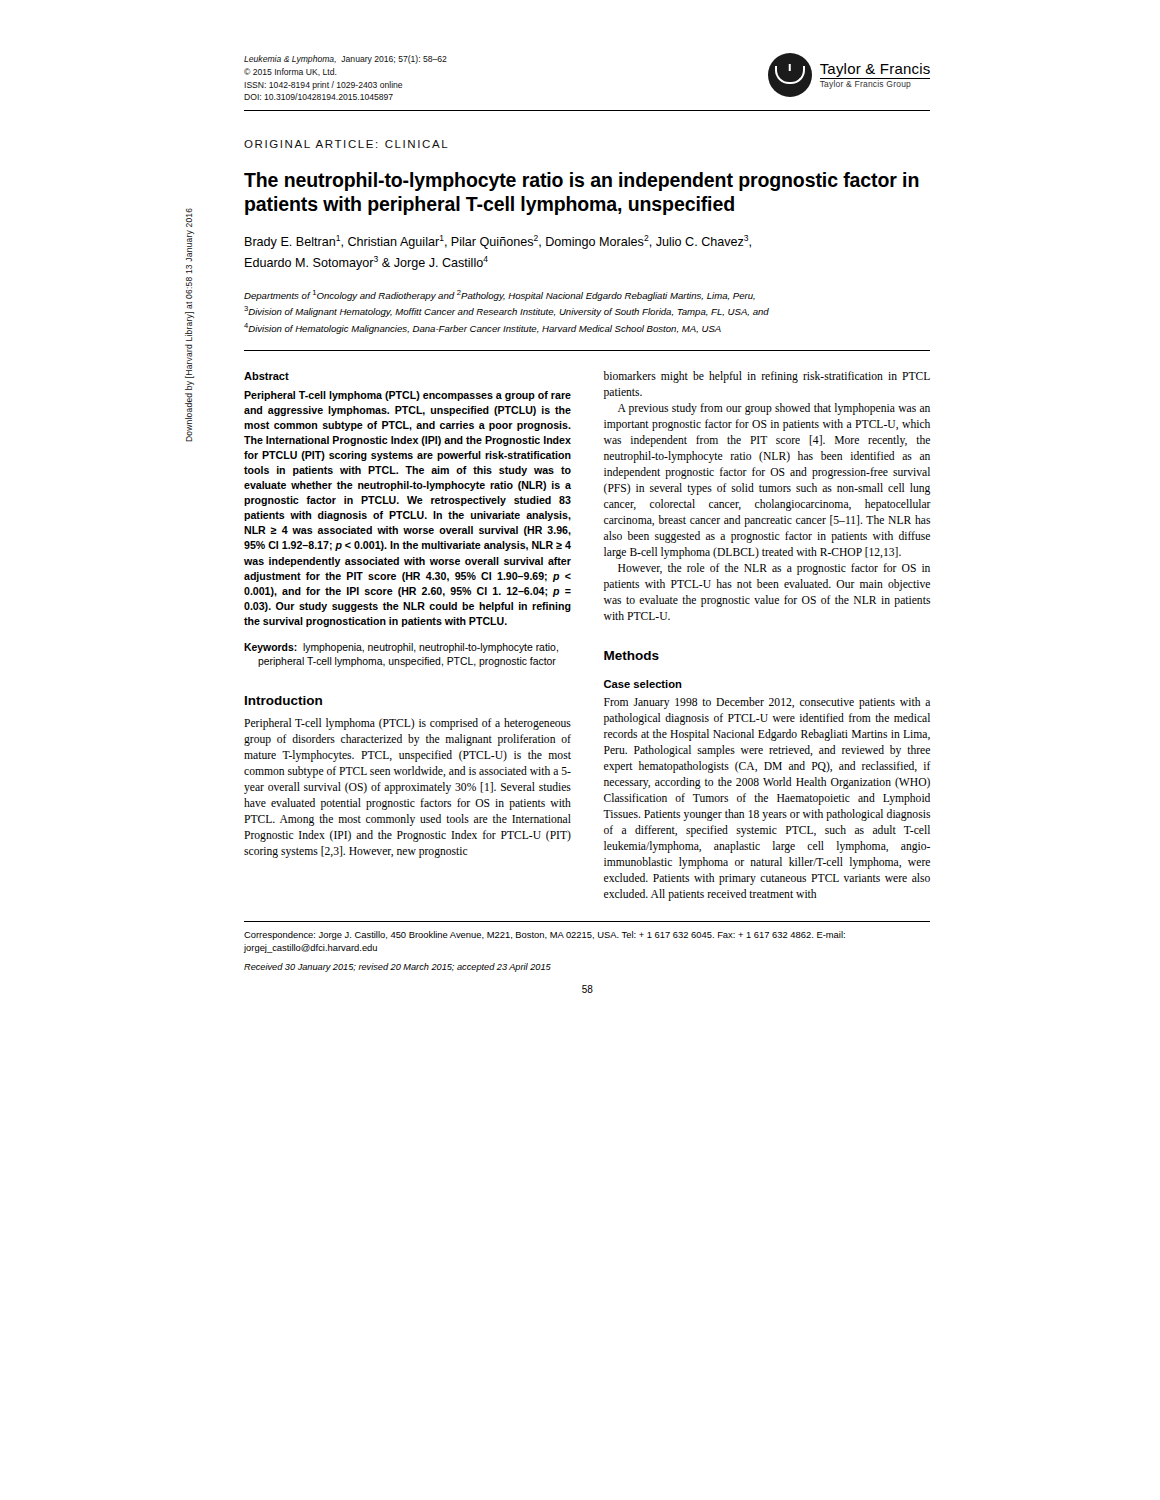Downloaded by [Harvard Library] at 06:58 13 January 2016
Leukemia & Lymphoma, January 2016; 57(1): 58–62
© 2015 Informa UK, Ltd.
ISSN: 1042-8194 print / 1029-2403 online
DOI: 10.3109/10428194.2015.1045897
Taylor & Francis
Taylor & Francis Group
ORIGINAL ARTICLE: CLINICAL
The neutrophil-to-lymphocyte ratio is an independent prognostic factor in patients with peripheral T-cell lymphoma, unspecified
Brady E. Beltran1, Christian Aguilar1, Pilar Quiñones2, Domingo Morales2, Julio C. Chavez3,
Eduardo M. Sotomayor3 & Jorge J. Castillo4
Departments of 1Oncology and Radiotherapy and 2Pathology, Hospital Nacional Edgardo Rebagliati Martins, Lima, Peru,
3Division of Malignant Hematology, Moffitt Cancer and Research Institute, University of South Florida, Tampa, FL, USA, and
4Division of Hematologic Malignancies, Dana-Farber Cancer Institute, Harvard Medical School Boston, MA, USA
Abstract
Peripheral T-cell lymphoma (PTCL) encompasses a group of rare and aggressive lymphomas. PTCL, unspecified (PTCLU) is the most common subtype of PTCL, and carries a poor prognosis. The International Prognostic Index (IPI) and the Prognostic Index for PTCLU (PIT) scoring systems are powerful risk-stratification tools in patients with PTCL. The aim of this study was to evaluate whether the neutrophil-to-lymphocyte ratio (NLR) is a prognostic factor in PTCLU. We retrospectively studied 83 patients with diagnosis of PTCLU. In the univariate analysis, NLR ≥ 4 was associated with worse overall survival (HR 3.96, 95% CI 1.92–8.17; p < 0.001). In the multivariate analysis, NLR ≥ 4 was independently associated with worse overall survival after adjustment for the PIT score (HR 4.30, 95% CI 1.90–9.69; p < 0.001), and for the IPI score (HR 2.60, 95% CI 1. 12–6.04; p = 0.03). Our study suggests the NLR could be helpful in refining the survival prognostication in patients with PTCLU.
Keywords: lymphopenia, neutrophil, neutrophil-to-lymphocyte ratio, peripheral T-cell lymphoma, unspecified, PTCL, prognostic factor
Introduction
Peripheral T-cell lymphoma (PTCL) is comprised of a heterogeneous group of disorders characterized by the malignant proliferation of mature T-lymphocytes. PTCL, unspecified (PTCL-U) is the most common subtype of PTCL seen worldwide, and is associated with a 5-year overall survival (OS) of approximately 30% [1]. Several studies have evaluated potential prognostic factors for OS in patients with PTCL. Among the most commonly used tools are the International Prognostic Index (IPI) and the Prognostic Index for PTCL-U (PIT) scoring systems [2,3]. However, new prognostic
biomarkers might be helpful in refining risk-stratification in PTCL patients.
A previous study from our group showed that lymphopenia was an important prognostic factor for OS in patients with a PTCL-U, which was independent from the PIT score [4]. More recently, the neutrophil-to-lymphocyte ratio (NLR) has been identified as an independent prognostic factor for OS and progression-free survival (PFS) in several types of solid tumors such as non-small cell lung cancer, colorectal cancer, cholangiocarcinoma, hepatocellular carcinoma, breast cancer and pancreatic cancer [5–11]. The NLR has also been suggested as a prognostic factor in patients with diffuse large B-cell lymphoma (DLBCL) treated with R-CHOP [12,13].
However, the role of the NLR as a prognostic factor for OS in patients with PTCL-U has not been evaluated. Our main objective was to evaluate the prognostic value for OS of the NLR in patients with PTCL-U.
Methods
Case selection
From January 1998 to December 2012, consecutive patients with a pathological diagnosis of PTCL-U were identified from the medical records at the Hospital Nacional Edgardo Rebagliati Martins in Lima, Peru. Pathological samples were retrieved, and reviewed by three expert hematopathologists (CA, DM and PQ), and reclassified, if necessary, according to the 2008 World Health Organization (WHO) Classification of Tumors of the Haematopoietic and Lymphoid Tissues. Patients younger than 18 years or with pathological diagnosis of a different, specified systemic PTCL, such as adult T-cell leukemia/lymphoma, anaplastic large cell lymphoma, angio-immunoblastic lymphoma or natural killer/T-cell lymphoma, were excluded. Patients with primary cutaneous PTCL variants were also excluded. All patients received treatment with
Correspondence: Jorge J. Castillo, 450 Brookline Avenue, M221, Boston, MA 02215, USA. Tel: + 1 617 632 6045. Fax: + 1 617 632 4862. E-mail: jorgej_castillo@dfci.harvard.edu
Received 30 January 2015; revised 20 March 2015; accepted 23 April 2015
58